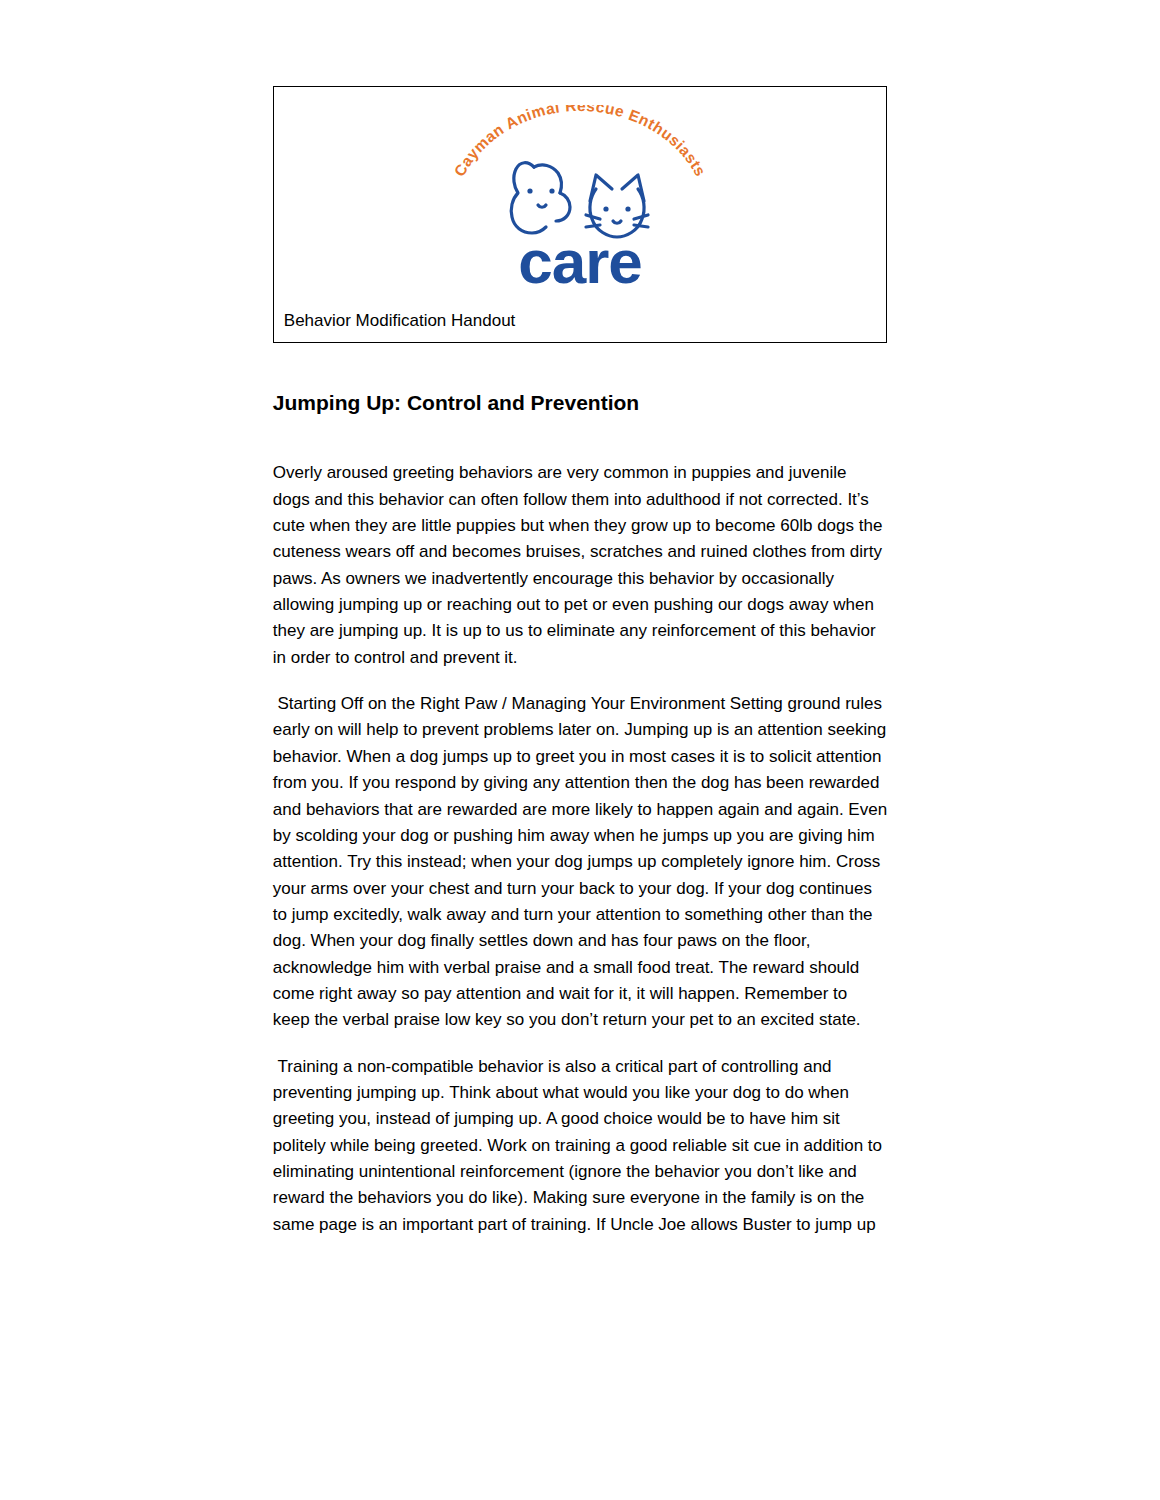Cayman Animal Rescue Enthusiasts care
Behavior Modification Handout
Jumping Up: Control and Prevention
Overly aroused greeting behaviors are very common in puppies and juvenile dogs and this behavior can often follow them into adulthood if not corrected. It’s cute when they are little puppies but when they grow up to become 60lb dogs the cuteness wears off and becomes bruises, scratches and ruined clothes from dirty paws. As owners we inadvertently encourage this behavior by occasionally allowing jumping up or reaching out to pet or even pushing our dogs away when they are jumping up. It is up to us to eliminate any reinforcement of this behavior in order to control and prevent it.
Starting Off on the Right Paw / Managing Your Environment Setting ground rules early on will help to prevent problems later on. Jumping up is an attention seeking behavior. When a dog jumps up to greet you in most cases it is to solicit attention from you. If you respond by giving any attention then the dog has been rewarded and behaviors that are rewarded are more likely to happen again and again. Even by scolding your dog or pushing him away when he jumps up you are giving him attention. Try this instead; when your dog jumps up completely ignore him. Cross your arms over your chest and turn your back to your dog. If your dog continues to jump excitedly, walk away and turn your attention to something other than the dog. When your dog finally settles down and has four paws on the floor, acknowledge him with verbal praise and a small food treat. The reward should come right away so pay attention and wait for it, it will happen. Remember to keep the verbal praise low key so you don’t return your pet to an excited state.
Training a non-compatible behavior is also a critical part of controlling and preventing jumping up. Think about what would you like your dog to do when greeting you, instead of jumping up. A good choice would be to have him sit politely while being greeted. Work on training a good reliable sit cue in addition to eliminating unintentional reinforcement (ignore the behavior you don’t like and reward the behaviors you do like). Making sure everyone in the family is on the same page is an important part of training. If Uncle Joe allows Buster to jump up